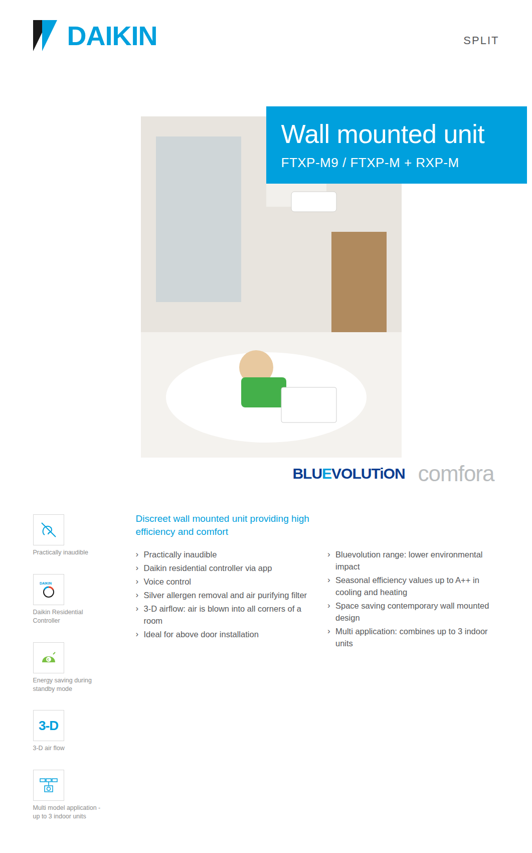DAIKIN
SPLIT
Wall mounted unit
FTXP-M9 / FTXP-M + RXP-M
BLUEVOLUTiON
comfora
Practically inaudible
DAIKIN
Daikin Residential Controller
€
Energy saving during standby mode
3-D
3-D air flow
Multi model application - up to 3 indoor units
Discreet wall mounted unit providing high efficiency and comfort
Practically inaudible
Daikin residential controller via app
Voice control
Silver allergen removal and air purifying filter
3-D airflow: air is blown into all corners of a room
Ideal for above door installation
Bluevolution range: lower environmental impact
Seasonal efficiency values up to A++ in cooling and heating
Space saving contemporary wall mounted design
Multi application: combines up to 3 indoor units